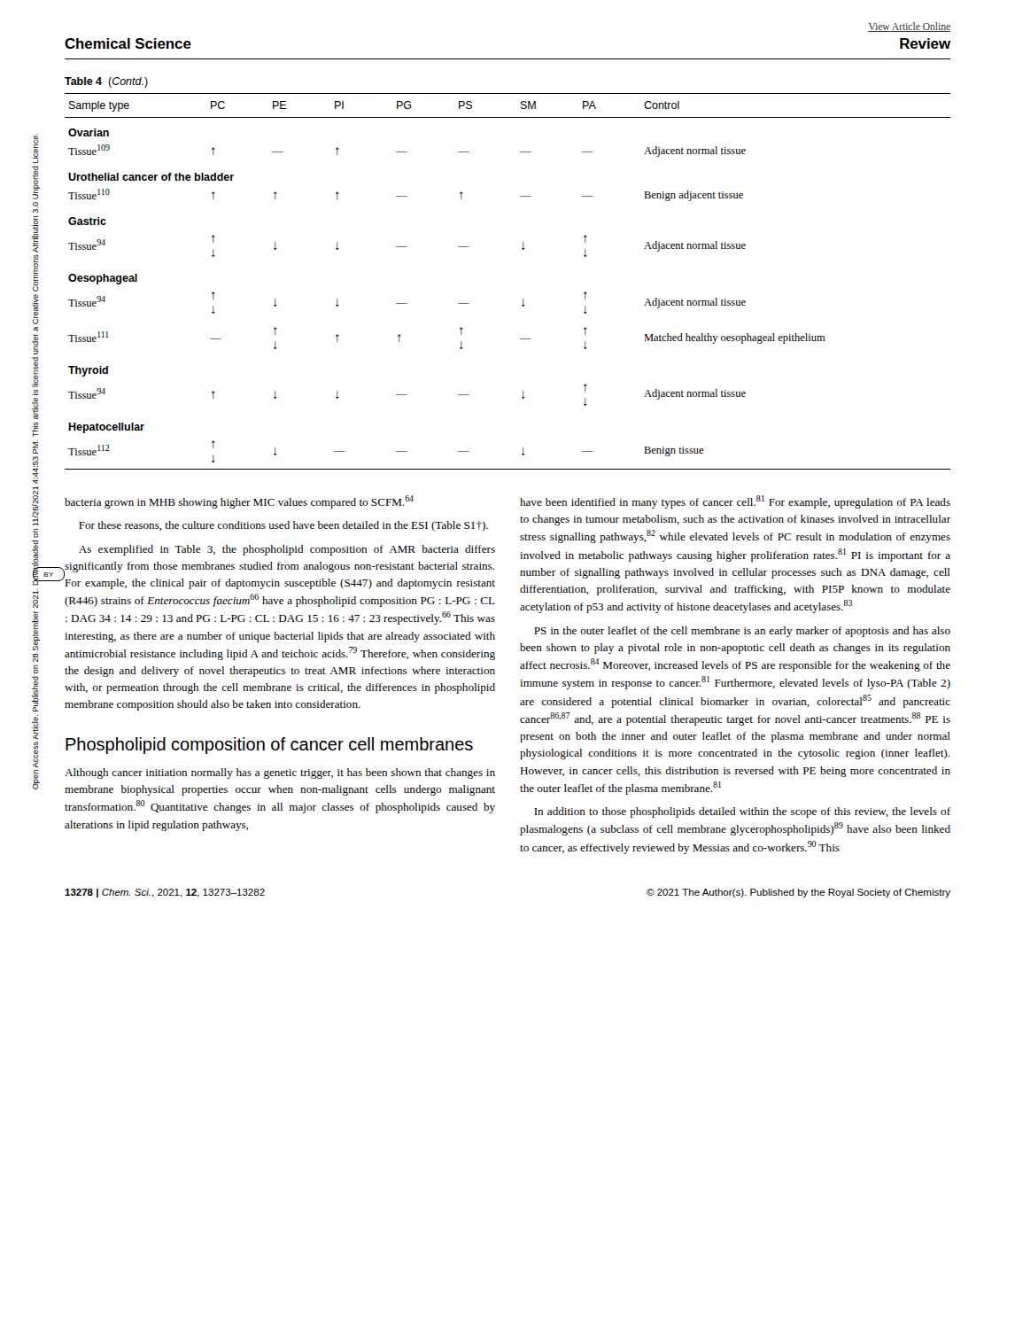Open Access Article. Published on 28 September 2021. Downloaded on 11/26/2021 4:44:53 PM. This article is licensed under a Creative Commons Attribution 3.0 Unported Licence.
BY
View Article Online
Chemical Science
Review
Table 4 (Contd.)
| Sample type | PC | PE | PI | PG | PS | SM | PA | Control |
| --- | --- | --- | --- | --- | --- | --- | --- | --- |
| Ovarian |
| Tissue 109 | ↑ | — | ↑ | — | — | — | — | Adjacent normal tissue |
| Urothelial cancer of the bladder |
| Tissue 110 | ↑ | ↑ | ↑ | — | ↑ | — | — | Benign adjacent tissue |
| Gastric |
| Tissue 94 | ↑ ↓ | ↓ | ↓ | — | — | ↓ | ↑ ↓ | Adjacent normal tissue |
| Oesophageal |
| Tissue 94 | ↑ ↓ | ↓ | ↓ | — | — | ↓ | ↑ ↓ | Adjacent normal tissue |
| Tissue 111 | — | ↑ ↓ | ↑ | ↑ | ↑ ↓ | — | ↑ ↓ | Matched healthy oesophageal epithelium |
| Thyroid |
| Tissue 94 | ↑ | ↓ | ↓ | — | — | ↓ | ↑ ↓ | Adjacent normal tissue |
| Hepatocellular |
| Tissue 112 | ↑ ↓ | ↓ | — | — | — | ↓ | — | Benign tissue |
bacteria grown in MHB showing higher MIC values compared to SCFM.64
For these reasons, the culture conditions used have been detailed in the ESI (Table S1†).
As exemplified in Table 3, the phospholipid composition of AMR bacteria differs significantly from those membranes studied from analogous non-resistant bacterial strains. For example, the clinical pair of daptomycin susceptible (S447) and daptomycin resistant (R446) strains of Enterococcus faecium66 have a phospholipid composition PG : L-PG : CL : DAG 34 : 14 : 29 : 13 and PG : L-PG : CL : DAG 15 : 16 : 47 : 23 respectively.66 This was interesting, as there are a number of unique bacterial lipids that are already associated with antimicrobial resistance including lipid A and teichoic acids.79 Therefore, when considering the design and delivery of novel therapeutics to treat AMR infections where interaction with, or permeation through the cell membrane is critical, the differences in phospholipid membrane composition should also be taken into consideration.
Phospholipid composition of cancer cell membranes
Although cancer initiation normally has a genetic trigger, it has been shown that changes in membrane biophysical properties occur when non-malignant cells undergo malignant transformation.80 Quantitative changes in all major classes of phospholipids caused by alterations in lipid regulation pathways,
have been identified in many types of cancer cell.81 For example, upregulation of PA leads to changes in tumour metabolism, such as the activation of kinases involved in intracellular stress signalling pathways,82 while elevated levels of PC result in modulation of enzymes involved in metabolic pathways causing higher proliferation rates.81 PI is important for a number of signalling pathways involved in cellular processes such as DNA damage, cell differentiation, proliferation, survival and trafficking, with PI5P known to modulate acetylation of p53 and activity of histone deacetylases and acetylases.83
PS in the outer leaflet of the cell membrane is an early marker of apoptosis and has also been shown to play a pivotal role in non-apoptotic cell death as changes in its regulation affect necrosis.84 Moreover, increased levels of PS are responsible for the weakening of the immune system in response to cancer.81 Furthermore, elevated levels of lyso-PA (Table 2) are considered a potential clinical biomarker in ovarian, colorectal85 and pancreatic cancer86,87 and, are a potential therapeutic target for novel anti-cancer treatments.88 PE is present on both the inner and outer leaflet of the plasma membrane and under normal physiological conditions it is more concentrated in the cytosolic region (inner leaflet). However, in cancer cells, this distribution is reversed with PE being more concentrated in the outer leaflet of the plasma membrane.81
In addition to those phospholipids detailed within the scope of this review, the levels of plasmalogens (a subclass of cell membrane glycerophospholipids)89 have also been linked to cancer, as effectively reviewed by Messias and co-workers.90 This
13278 | Chem. Sci., 2021, 12, 13273–13282
© 2021 The Author(s). Published by the Royal Society of Chemistry